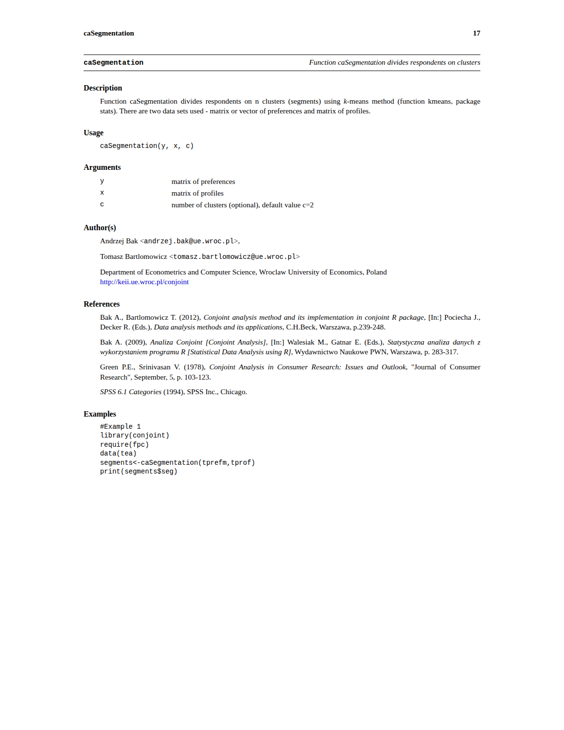caSegmentation 17
caSegmentation Function caSegmentation divides respondents on clusters
Description
Function caSegmentation divides respondents on n clusters (segments) using k-means method (function kmeans, package stats). There are two data sets used - matrix or vector of preferences and matrix of profiles.
Usage
caSegmentation(y, x, c)
Arguments
| y | matrix of preferences |
| x | matrix of profiles |
| c | number of clusters (optional), default value c=2 |
Author(s)
Andrzej Bak <andrzej.bak@ue.wroc.pl>,
Tomasz Bartlomowicz <tomasz.bartlomowicz@ue.wroc.pl>
Department of Econometrics and Computer Science, Wroclaw University of Economics, Poland
http://keii.ue.wroc.pl/conjoint
References
Bak A., Bartlomowicz T. (2012), Conjoint analysis method and its implementation in conjoint R package, [In:] Pociecha J., Decker R. (Eds.), Data analysis methods and its applications, C.H.Beck, Warszawa, p.239-248.
Bak A. (2009), Analiza Conjoint [Conjoint Analysis], [In:] Walesiak M., Gatnar E. (Eds.), Statystyczna analiza danych z wykorzystaniem programu R [Statistical Data Analysis using R], Wydawnictwo Naukowe PWN, Warszawa, p. 283-317.
Green P.E., Srinivasan V. (1978), Conjoint Analysis in Consumer Research: Issues and Outlook, "Journal of Consumer Research", September, 5, p. 103-123.
SPSS 6.1 Categories (1994), SPSS Inc., Chicago.
Examples
#Example 1
library(conjoint)
require(fpc)
data(tea)
segments<-caSegmentation(tprefm,tprof)
print(segments$seg)